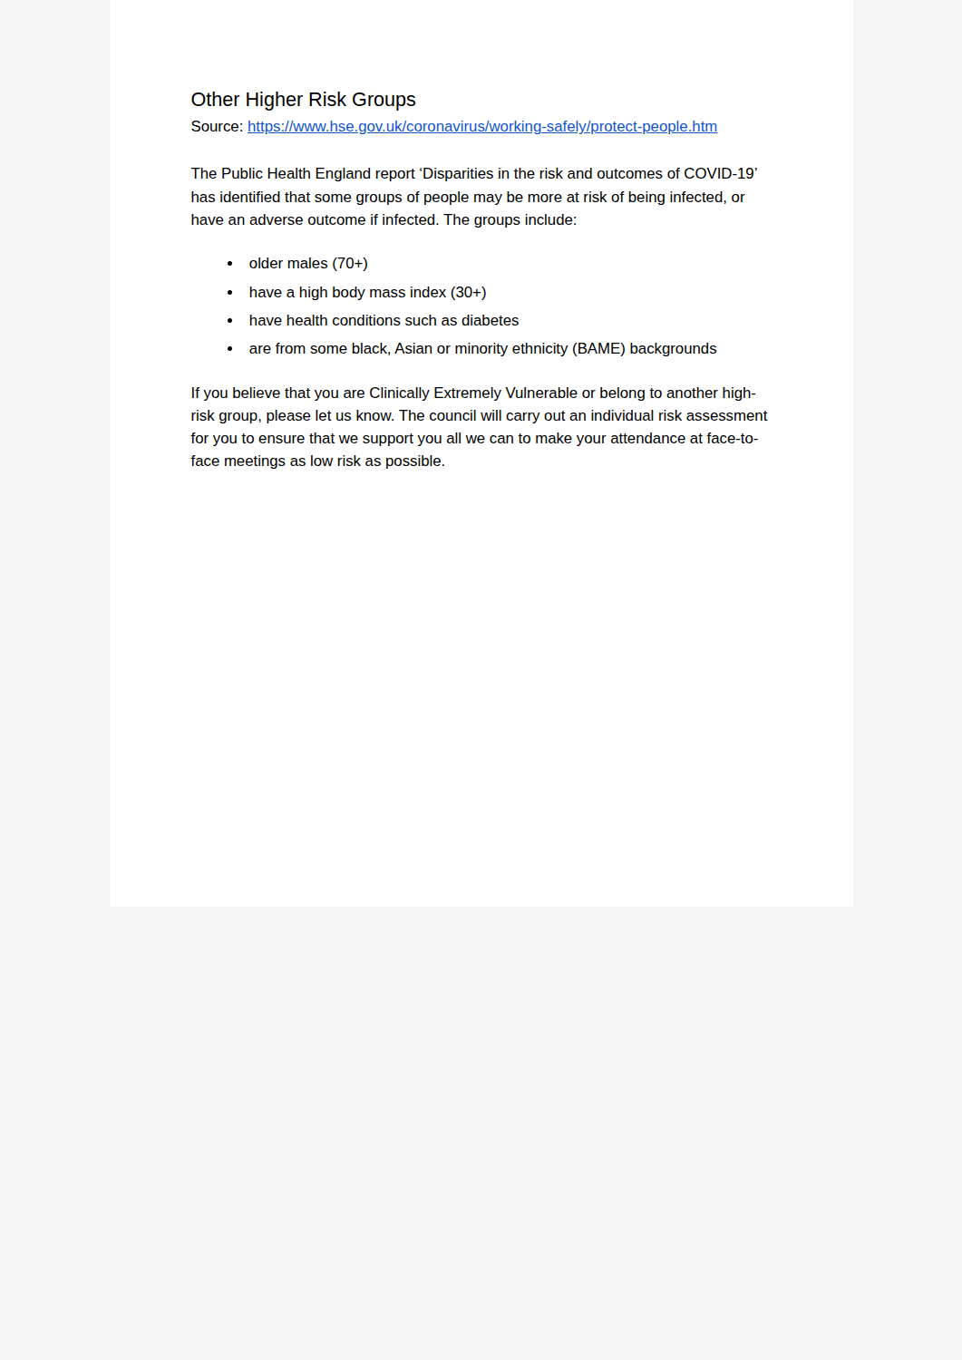Other Higher Risk Groups
Source: https://www.hse.gov.uk/coronavirus/working-safely/protect-people.htm
The Public Health England report ‘Disparities in the risk and outcomes of COVID-19’ has identified that some groups of people may be more at risk of being infected, or have an adverse outcome if infected. The groups include:
older males (70+)
have a high body mass index (30+)
have health conditions such as diabetes
are from some black, Asian or minority ethnicity (BAME) backgrounds
If you believe that you are Clinically Extremely Vulnerable or belong to another high-risk group, please let us know. The council will carry out an individual risk assessment for you to ensure that we support you all we can to make your attendance at face-to-face meetings as low risk as possible.